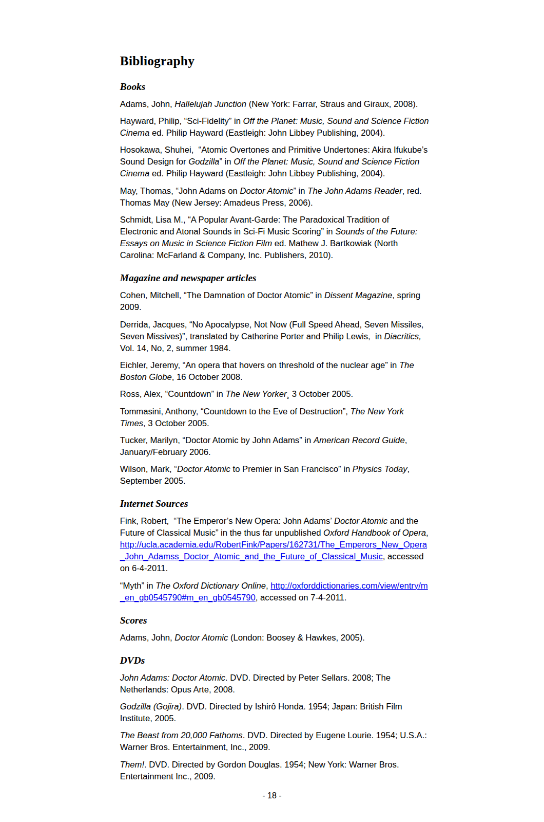Bibliography
Books
Adams, John, Hallelujah Junction (New York: Farrar, Straus and Giraux, 2008).
Hayward, Philip, “Sci-Fidelity” in Off the Planet: Music, Sound and Science Fiction Cinema ed. Philip Hayward (Eastleigh: John Libbey Publishing, 2004).
Hosokawa, Shuhei, “Atomic Overtones and Primitive Undertones: Akira Ifukube’s Sound Design for Godzilla” in Off the Planet: Music, Sound and Science Fiction Cinema ed. Philip Hayward (Eastleigh: John Libbey Publishing, 2004).
May, Thomas, “John Adams on Doctor Atomic” in The John Adams Reader, red. Thomas May (New Jersey: Amadeus Press, 2006).
Schmidt, Lisa M., “A Popular Avant-Garde: The Paradoxical Tradition of Electronic and Atonal Sounds in Sci-Fi Music Scoring” in Sounds of the Future: Essays on Music in Science Fiction Film ed. Mathew J. Bartkowiak (North Carolina: McFarland & Company, Inc. Publishers, 2010).
Magazine and newspaper articles
Cohen, Mitchell, “The Damnation of Doctor Atomic” in Dissent Magazine, spring 2009.
Derrida, Jacques, “No Apocalypse, Not Now (Full Speed Ahead, Seven Missiles, Seven Missives)”, translated by Catherine Porter and Philip Lewis, in Diacritics, Vol. 14, No, 2, summer 1984.
Eichler, Jeremy, “An opera that hovers on threshold of the nuclear age” in The Boston Globe, 16 October 2008.
Ross, Alex, “Countdown” in The New Yorker¸ 3 October 2005.
Tommasini, Anthony, “Countdown to the Eve of Destruction”, The New York Times, 3 October 2005.
Tucker, Marilyn, “Doctor Atomic by John Adams” in American Record Guide, January/February 2006.
Wilson, Mark, “Doctor Atomic to Premier in San Francisco” in Physics Today, September 2005.
Internet Sources
Fink, Robert, “The Emperor’s New Opera: John Adams’ Doctor Atomic and the Future of Classical Music” in the thus far unpublished Oxford Handbook of Opera, http://ucla.academia.edu/RobertFink/Papers/162731/The_Emperors_New_Opera_John_Adamss_Doctor_Atomic_and_the_Future_of_Classical_Music, accessed on 6-4-2011.
“Myth” in The Oxford Dictionary Online, http://oxforddictionaries.com/view/entry/m_en_gb0545790#m_en_gb0545790, accessed on 7-4-2011.
Scores
Adams, John, Doctor Atomic (London: Boosey & Hawkes, 2005).
DVDs
John Adams: Doctor Atomic. DVD. Directed by Peter Sellars. 2008; The Netherlands: Opus Arte, 2008.
Godzilla (Gojira). DVD. Directed by Ishirô Honda. 1954; Japan: British Film Institute, 2005.
The Beast from 20,000 Fathoms. DVD. Directed by Eugene Lourie. 1954; U.S.A.: Warner Bros. Entertainment, Inc., 2009.
Them!. DVD. Directed by Gordon Douglas. 1954; New York: Warner Bros. Entertainment Inc., 2009.
- 18 -